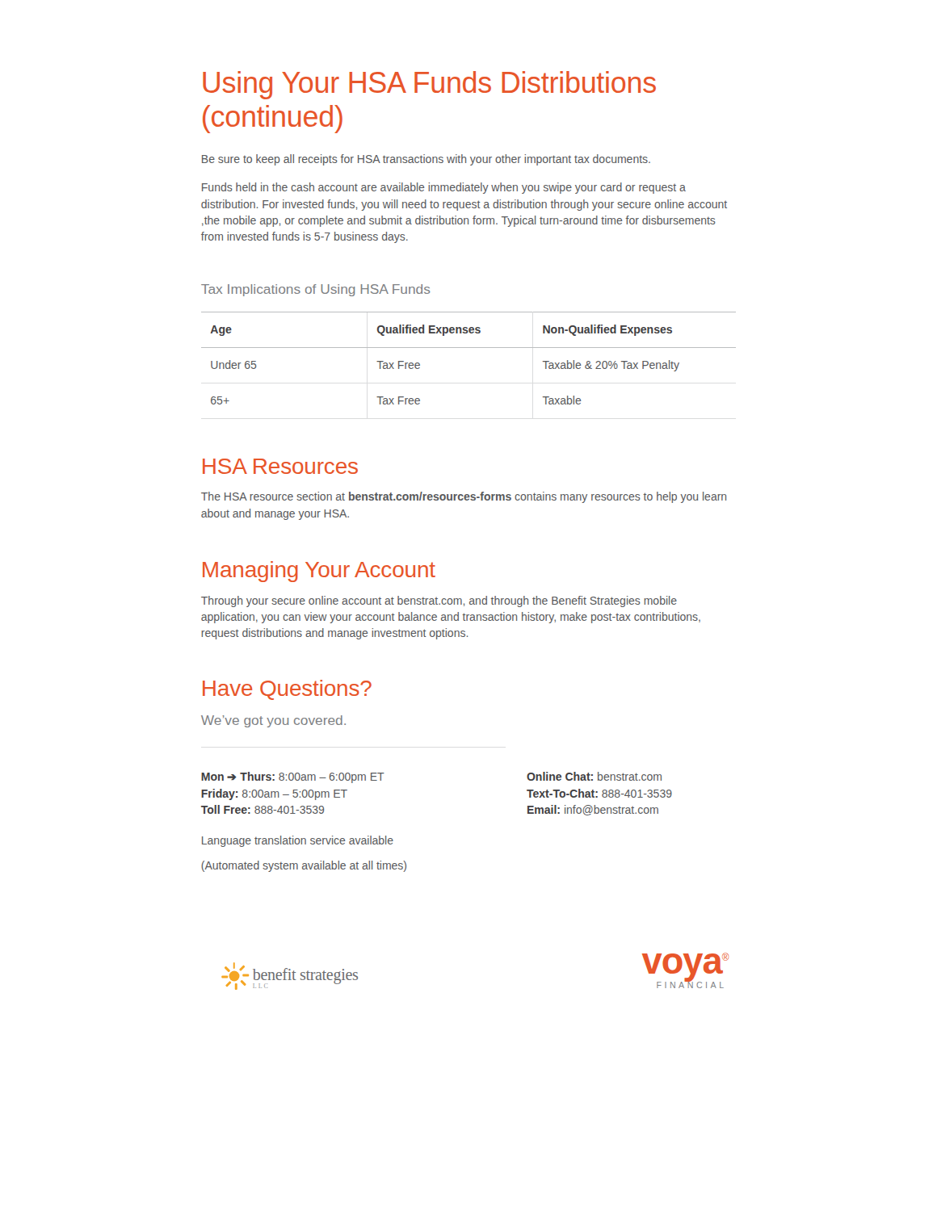Using Your HSA Funds Distributions (continued)
Be sure to keep all receipts for HSA transactions with your other important tax documents.
Funds held in the cash account are available immediately when you swipe your card or request a distribution. For invested funds, you will need to request a distribution through your secure online account ,the mobile app, or complete and submit a distribution form. Typical turn-around time for disbursements from invested funds is 5-7 business days.
Tax Implications of Using HSA Funds
| Age | Qualified Expenses | Non-Qualified Expenses |
| --- | --- | --- |
| Under 65 | Tax Free | Taxable & 20% Tax Penalty |
| 65+ | Tax Free | Taxable |
HSA Resources
The HSA resource section at benstrat.com/resources-forms contains many resources to help you learn about and manage your HSA.
Managing Your Account
Through your secure online account at benstrat.com, and through the Benefit Strategies mobile application, you can view your account balance and transaction history, make post-tax contributions, request distributions and manage investment options.
Have Questions?
We’ve got you covered.
Mon ➔ Thurs: 8:00am – 6:00pm ET
Friday: 8:00am – 5:00pm ET
Toll Free: 888-401-3539
Language translation service available
(Automated system available at all times)
Online Chat: benstrat.com
Text-To-Chat: 888-401-3539
Email: info@benstrat.com
benefit strategies LLC
voya®
FINANCIAL